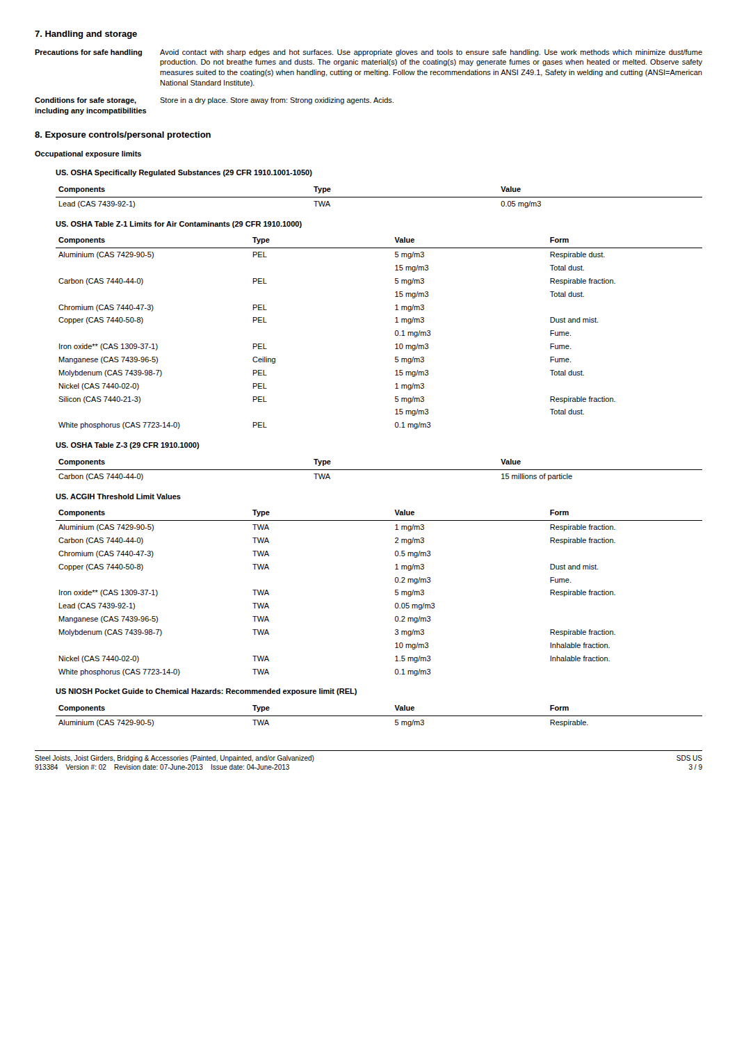7. Handling and storage
Precautions for safe handling
Avoid contact with sharp edges and hot surfaces. Use appropriate gloves and tools to ensure safe handling. Use work methods which minimize dust/fume production. Do not breathe fumes and dusts. The organic material(s) of the coating(s) may generate fumes or gases when heated or melted. Observe safety measures suited to the coating(s) when handling, cutting or melting. Follow the recommendations in ANSI Z49.1, Safety in welding and cutting (ANSI=American National Standard Institute).
Conditions for safe storage, including any incompatibilities
Store in a dry place. Store away from: Strong oxidizing agents. Acids.
8. Exposure controls/personal protection
Occupational exposure limits
US. OSHA Specifically Regulated Substances (29 CFR 1910.1001-1050)
| Components | Type | Value |
| --- | --- | --- |
| Lead (CAS 7439-92-1) | TWA | 0.05 mg/m3 |
US. OSHA Table Z-1 Limits for Air Contaminants (29 CFR 1910.1000)
| Components | Type | Value | Form |
| --- | --- | --- | --- |
| Aluminium (CAS 7429-90-5) | PEL | 5 mg/m3 | Respirable dust. |
| | | 15 mg/m3 | Total dust. |
| Carbon (CAS 7440-44-0) | PEL | 5 mg/m3 | Respirable fraction. |
| | | 15 mg/m3 | Total dust. |
| Chromium (CAS 7440-47-3) | PEL | 1 mg/m3 | |
| Copper (CAS 7440-50-8) | PEL | 1 mg/m3 | Dust and mist. |
| | | 0.1 mg/m3 | Fume. |
| Iron oxide** (CAS 1309-37-1) | PEL | 10 mg/m3 | Fume. |
| Manganese (CAS 7439-96-5) | Ceiling | 5 mg/m3 | Fume. |
| Molybdenum (CAS 7439-98-7) | PEL | 15 mg/m3 | Total dust. |
| Nickel (CAS 7440-02-0) | PEL | 1 mg/m3 | |
| Silicon (CAS 7440-21-3) | PEL | 5 mg/m3 | Respirable fraction. |
| | | 15 mg/m3 | Total dust. |
| White phosphorus (CAS 7723-14-0) | PEL | 0.1 mg/m3 | |
US. OSHA Table Z-3 (29 CFR 1910.1000)
| Components | Type | Value |
| --- | --- | --- |
| Carbon (CAS 7440-44-0) | TWA | 15 millions of particle |
US. ACGIH Threshold Limit Values
| Components | Type | Value | Form |
| --- | --- | --- | --- |
| Aluminium (CAS 7429-90-5) | TWA | 1 mg/m3 | Respirable fraction. |
| Carbon (CAS 7440-44-0) | TWA | 2 mg/m3 | Respirable fraction. |
| Chromium (CAS 7440-47-3) | TWA | 0.5 mg/m3 | |
| Copper (CAS 7440-50-8) | TWA | 1 mg/m3 | Dust and mist. |
| | | 0.2 mg/m3 | Fume. |
| Iron oxide** (CAS 1309-37-1) | TWA | 5 mg/m3 | Respirable fraction. |
| Lead (CAS 7439-92-1) | TWA | 0.05 mg/m3 | |
| Manganese (CAS 7439-96-5) | TWA | 0.2 mg/m3 | |
| Molybdenum (CAS 7439-98-7) | TWA | 3 mg/m3 | Respirable fraction. |
| | | 10 mg/m3 | Inhalable fraction. |
| Nickel (CAS 7440-02-0) | TWA | 1.5 mg/m3 | Inhalable fraction. |
| White phosphorus (CAS 7723-14-0) | TWA | 0.1 mg/m3 | |
US NIOSH Pocket Guide to Chemical Hazards: Recommended exposure limit (REL)
| Components | Type | Value | Form |
| --- | --- | --- | --- |
| Aluminium (CAS 7429-90-5) | TWA | 5 mg/m3 | Respirable. |
Steel Joists, Joist Girders, Bridging & Accessories (Painted, Unpainted, and/or Galvanized)
SDS US
913384 Version #: 02 Revision date: 07-June-2013 Issue date: 04-June-2013
3 / 9